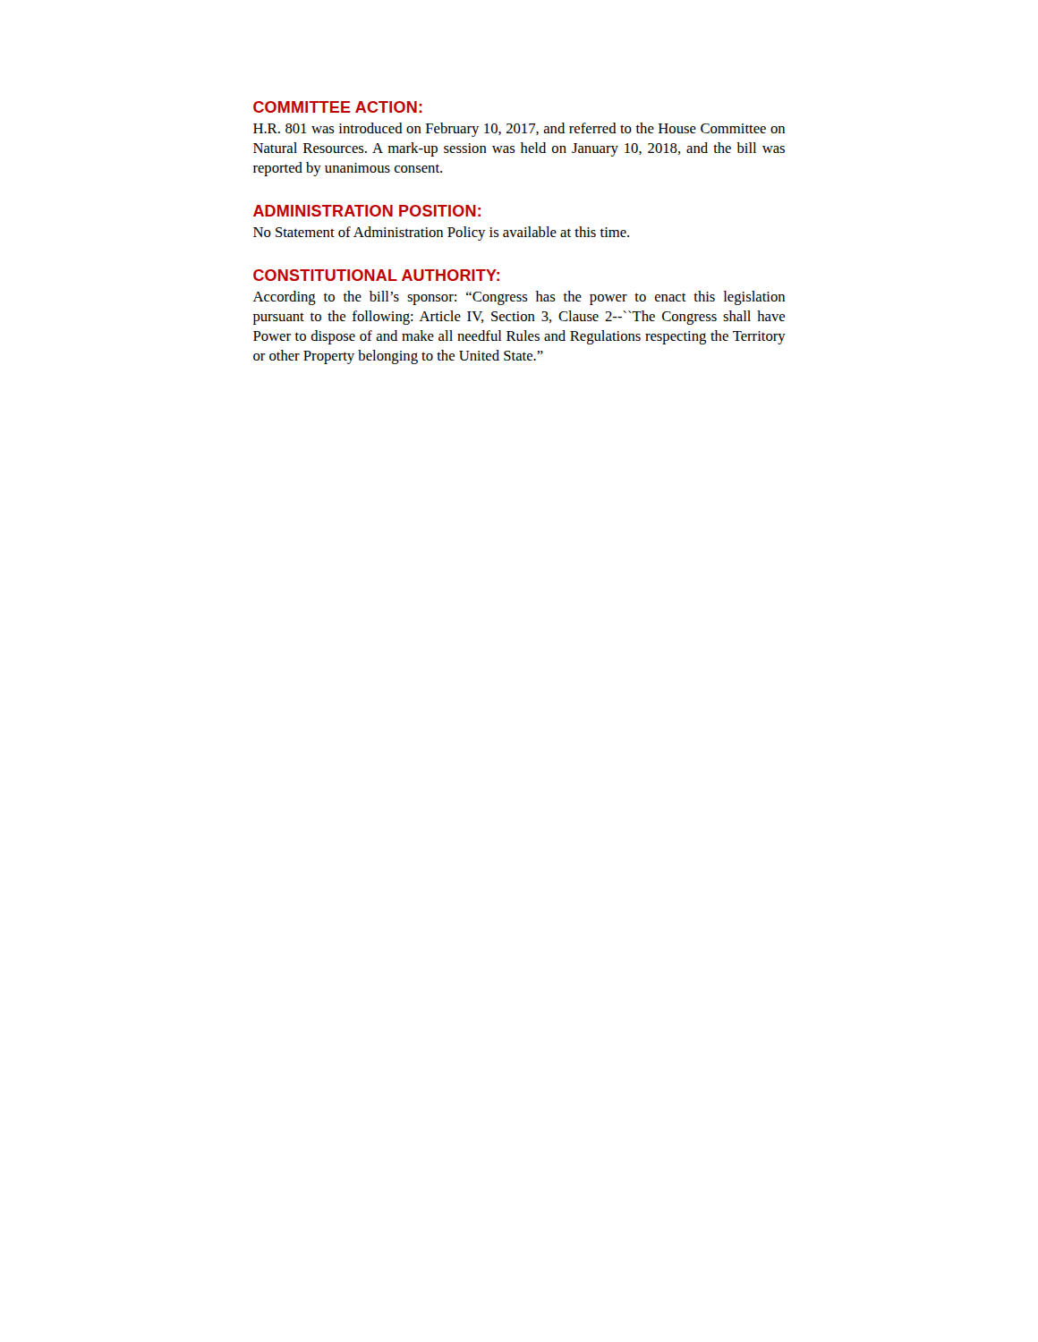COMMITTEE ACTION:
H.R. 801 was introduced on February 10, 2017, and referred to the House Committee on Natural Resources. A mark-up session was held on January 10, 2018, and the bill was reported by unanimous consent.
ADMINISTRATION POSITION:
No Statement of Administration Policy is available at this time.
CONSTITUTIONAL AUTHORITY:
According to the bill’s sponsor: “Congress has the power to enact this legislation pursuant to the following: Article IV, Section 3, Clause 2--``The Congress shall have Power to dispose of and make all needful Rules and Regulations respecting the Territory or other Property belonging to the United State.”